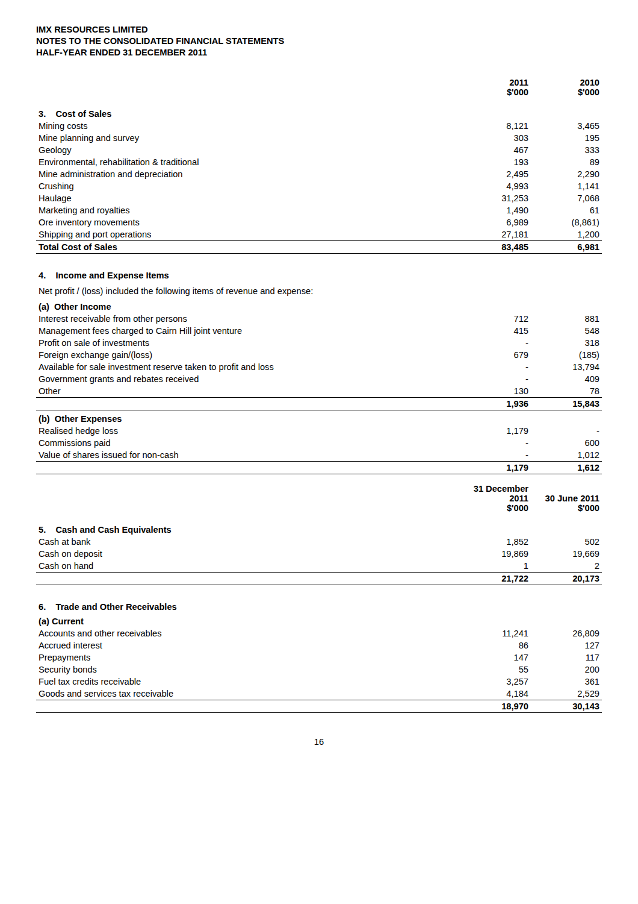IMX RESOURCES LIMITED
NOTES TO THE CONSOLIDATED FINANCIAL STATEMENTS
HALF-YEAR ENDED 31 DECEMBER 2011
| | 2011 $'000 | 2010 $'000 |
| 3. Cost of Sales | | |
| Mining costs | 8,121 | 3,465 |
| Mine planning and survey | 303 | 195 |
| Geology | 467 | 333 |
| Environmental, rehabilitation & traditional | 193 | 89 |
| Mine administration and depreciation | 2,495 | 2,290 |
| Crushing | 4,993 | 1,141 |
| Haulage | 31,253 | 7,068 |
| Marketing and royalties | 1,490 | 61 |
| Ore inventory movements | 6,989 | (8,861) |
| Shipping and port operations | 27,181 | 1,200 |
| Total Cost of Sales | 83,485 | 6,981 |
| 4. Income and Expense Items | | |
| Net profit / (loss) included the following items of revenue and expense: | | |
| (a) Other Income | | |
| Interest receivable from other persons | 712 | 881 |
| Management fees charged to Cairn Hill joint venture | 415 | 548 |
| Profit on sale of investments | - | 318 |
| Foreign exchange gain/(loss) | 679 | (185) |
| Available for sale investment reserve taken to profit and loss | - | 13,794 |
| Government grants and rebates received | - | 409 |
| Other | 130 | 78 |
| | 1,936 | 15,843 |
| (b) Other Expenses | | |
| Realised hedge loss | 1,179 | - |
| Commissions paid | - | 600 |
| Value of shares issued for non-cash | - | 1,012 |
| | 1,179 | 1,612 |
| | 31 December 2011 $'000 | 30 June 2011 $'000 |
| 5. Cash and Cash Equivalents | | |
| Cash at bank | 1,852 | 502 |
| Cash on deposit | 19,869 | 19,669 |
| Cash on hand | 1 | 2 |
| | 21,722 | 20,173 |
| 6. Trade and Other Receivables | | |
| (a) Current | | |
| Accounts and other receivables | 11,241 | 26,809 |
| Accrued interest | 86 | 127 |
| Prepayments | 147 | 117 |
| Security bonds | 55 | 200 |
| Fuel tax credits receivable | 3,257 | 361 |
| Goods and services tax receivable | 4,184 | 2,529 |
| | 18,970 | 30,143 |
16